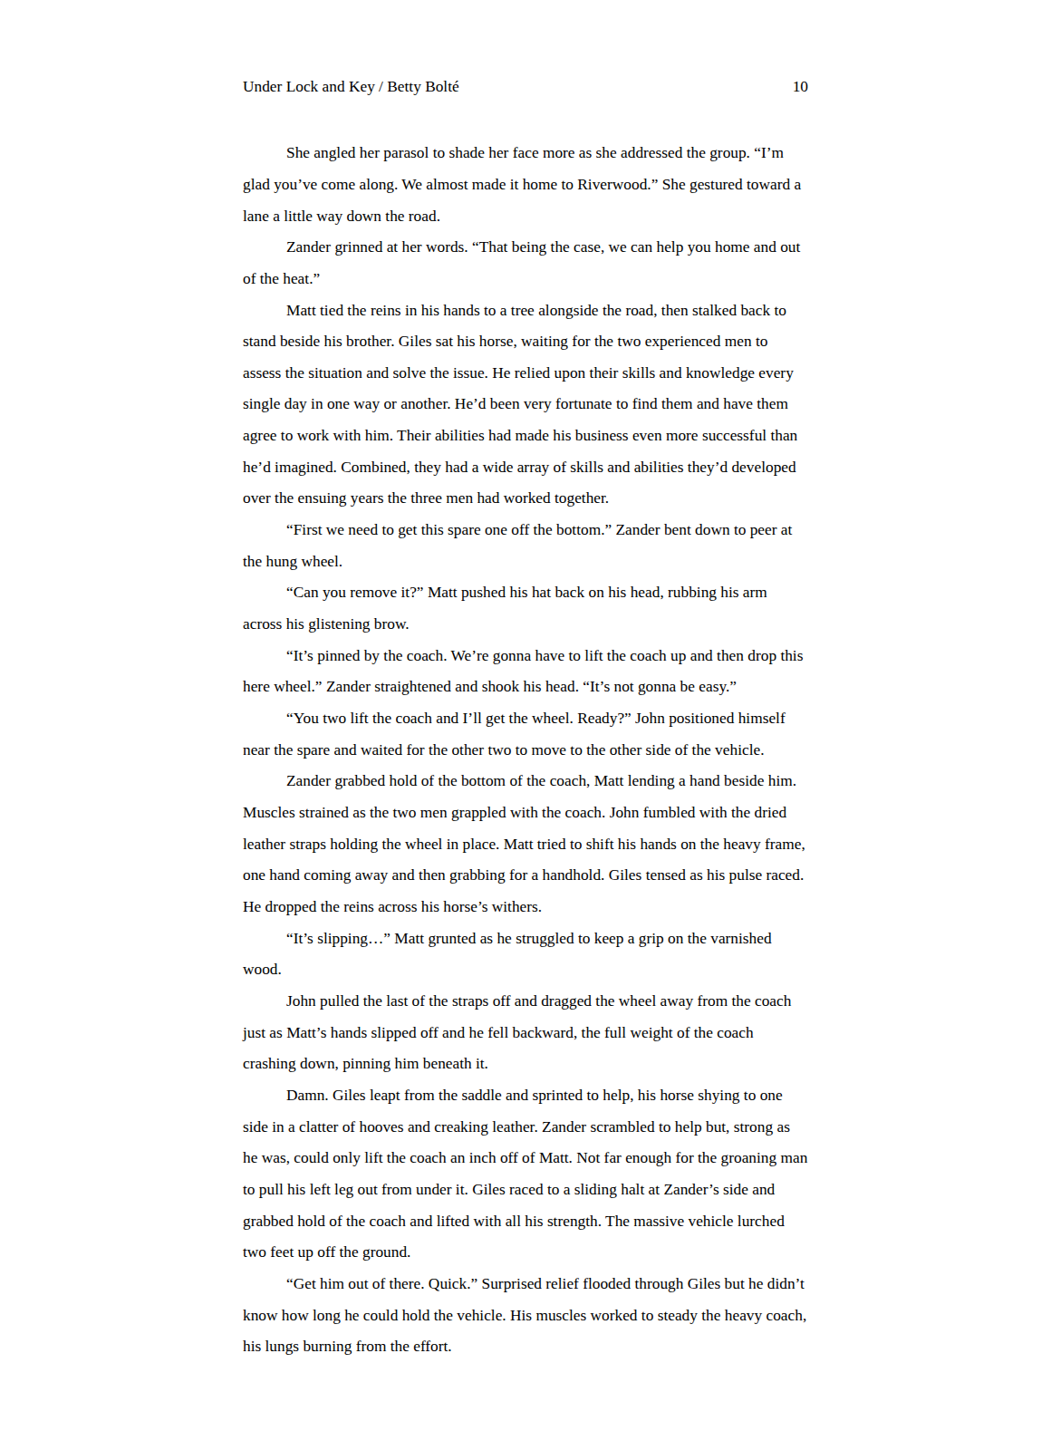Under Lock and Key / Betty Bolté 10
She angled her parasol to shade her face more as she addressed the group. “I’m glad you’ve come along. We almost made it home to Riverwood.” She gestured toward a lane a little way down the road.
Zander grinned at her words. “That being the case, we can help you home and out of the heat.”
Matt tied the reins in his hands to a tree alongside the road, then stalked back to stand beside his brother. Giles sat his horse, waiting for the two experienced men to assess the situation and solve the issue. He relied upon their skills and knowledge every single day in one way or another. He’d been very fortunate to find them and have them agree to work with him. Their abilities had made his business even more successful than he’d imagined. Combined, they had a wide array of skills and abilities they’d developed over the ensuing years the three men had worked together.
“First we need to get this spare one off the bottom.” Zander bent down to peer at the hung wheel.
“Can you remove it?” Matt pushed his hat back on his head, rubbing his arm across his glistening brow.
“It’s pinned by the coach. We’re gonna have to lift the coach up and then drop this here wheel.” Zander straightened and shook his head. “It’s not gonna be easy.”
“You two lift the coach and I’ll get the wheel. Ready?” John positioned himself near the spare and waited for the other two to move to the other side of the vehicle.
Zander grabbed hold of the bottom of the coach, Matt lending a hand beside him. Muscles strained as the two men grappled with the coach. John fumbled with the dried leather straps holding the wheel in place. Matt tried to shift his hands on the heavy frame, one hand coming away and then grabbing for a handhold. Giles tensed as his pulse raced. He dropped the reins across his horse’s withers.
“It’s slipping…” Matt grunted as he struggled to keep a grip on the varnished wood.
John pulled the last of the straps off and dragged the wheel away from the coach just as Matt’s hands slipped off and he fell backward, the full weight of the coach crashing down, pinning him beneath it.
Damn. Giles leapt from the saddle and sprinted to help, his horse shying to one side in a clatter of hooves and creaking leather. Zander scrambled to help but, strong as he was, could only lift the coach an inch off of Matt. Not far enough for the groaning man to pull his left leg out from under it. Giles raced to a sliding halt at Zander’s side and grabbed hold of the coach and lifted with all his strength. The massive vehicle lurched two feet up off the ground.
“Get him out of there. Quick.” Surprised relief flooded through Giles but he didn’t know how long he could hold the vehicle. His muscles worked to steady the heavy coach, his lungs burning from the effort.